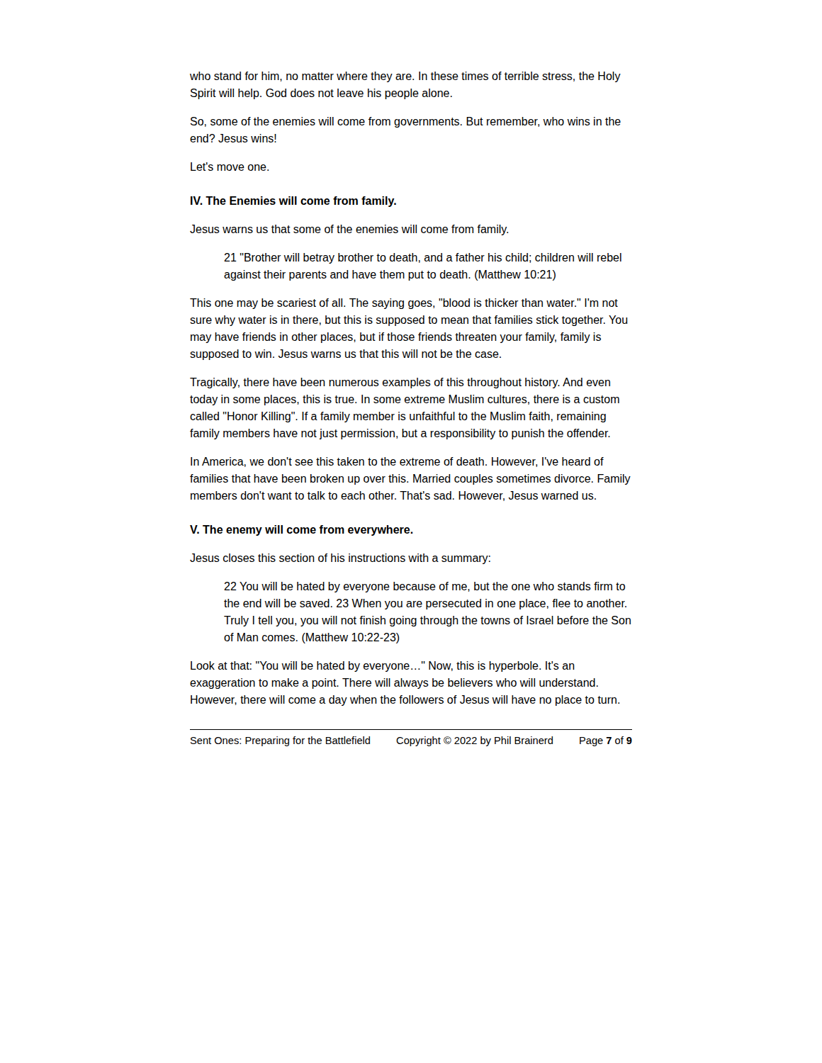who stand for him, no matter where they are. In these times of terrible stress, the Holy Spirit will help. God does not leave his people alone.
So, some of the enemies will come from governments. But remember, who wins in the end? Jesus wins!
Let's move one.
IV. The Enemies will come from family.
Jesus warns us that some of the enemies will come from family.
21 "Brother will betray brother to death, and a father his child; children will rebel against their parents and have them put to death. (Matthew 10:21)
This one may be scariest of all. The saying goes, "blood is thicker than water." I'm not sure why water is in there, but this is supposed to mean that families stick together. You may have friends in other places, but if those friends threaten your family, family is supposed to win. Jesus warns us that this will not be the case.
Tragically, there have been numerous examples of this throughout history. And even today in some places, this is true. In some extreme Muslim cultures, there is a custom called "Honor Killing". If a family member is unfaithful to the Muslim faith, remaining family members have not just permission, but a responsibility to punish the offender.
In America, we don't see this taken to the extreme of death. However, I've heard of families that have been broken up over this. Married couples sometimes divorce. Family members don't want to talk to each other. That's sad. However, Jesus warned us.
V. The enemy will come from everywhere.
Jesus closes this section of his instructions with a summary:
22 You will be hated by everyone because of me, but the one who stands firm to the end will be saved. 23 When you are persecuted in one place, flee to another. Truly I tell you, you will not finish going through the towns of Israel before the Son of Man comes. (Matthew 10:22-23)
Look at that: "You will be hated by everyone…" Now, this is hyperbole. It's an exaggeration to make a point. There will always be believers who will understand. However, there will come a day when the followers of Jesus will have no place to turn.
Sent Ones: Preparing for the Battlefield Copyright © 2022 by Phil Brainerd Page 7 of 9